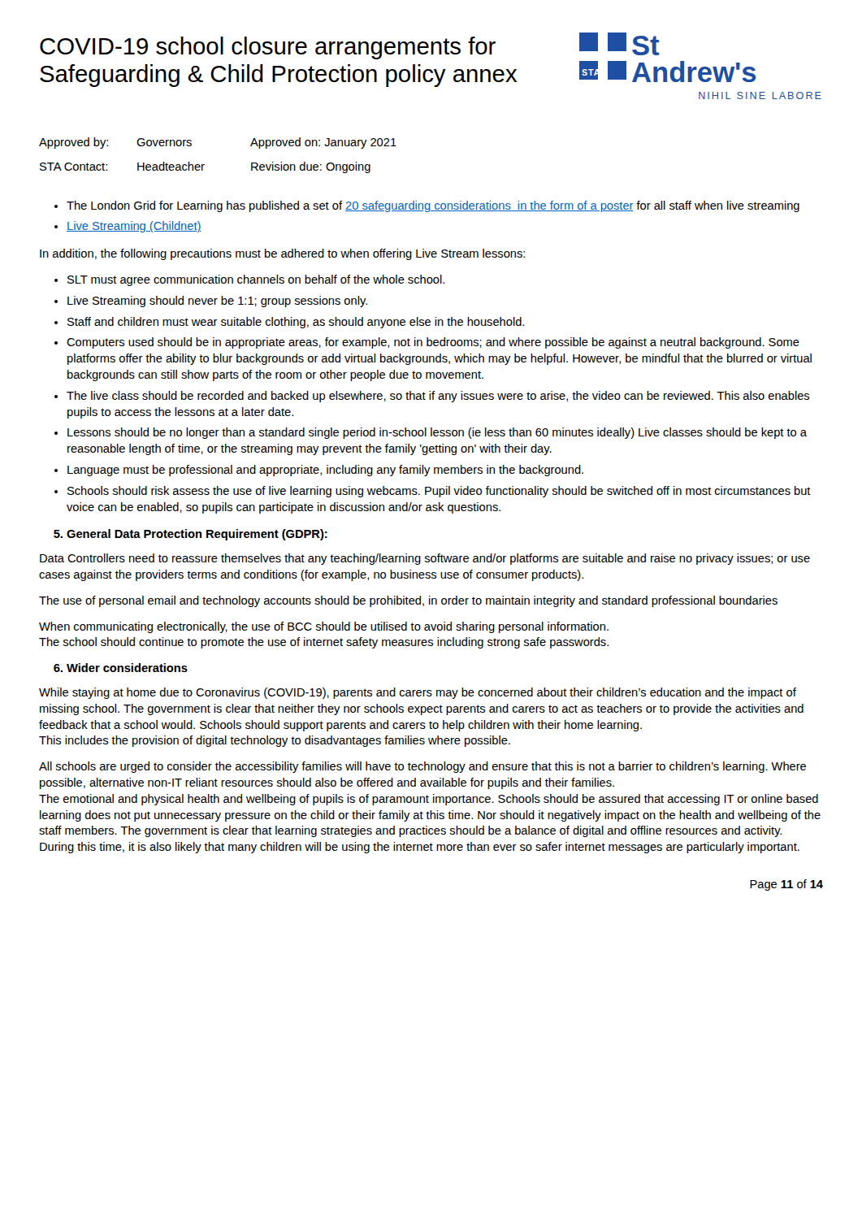COVID-19 school closure arrangements for Safeguarding & Child Protection policy annex
STA
St Andrew's
NIHIL SINE LABORE
Approved by:
Governors
Approved on: January 2021
STA Contact:
Headteacher
Revision due: Ongoing
The London Grid for Learning has published a set of 20 safeguarding considerations in the form of a poster for all staff when live streaming
Live Streaming (Childnet)
In addition, the following precautions must be adhered to when offering Live Stream lessons:
SLT must agree communication channels on behalf of the whole school.
Live Streaming should never be 1:1; group sessions only.
Staff and children must wear suitable clothing, as should anyone else in the household.
Computers used should be in appropriate areas, for example, not in bedrooms; and where possible be against a neutral background. Some platforms offer the ability to blur backgrounds or add virtual backgrounds, which may be helpful. However, be mindful that the blurred or virtual backgrounds can still show parts of the room or other people due to movement.
The live class should be recorded and backed up elsewhere, so that if any issues were to arise, the video can be reviewed. This also enables pupils to access the lessons at a later date.
Lessons should be no longer than a standard single period in-school lesson (ie less than 60 minutes ideally) Live classes should be kept to a reasonable length of time, or the streaming may prevent the family 'getting on' with their day.
Language must be professional and appropriate, including any family members in the background.
Schools should risk assess the use of live learning using webcams. Pupil video functionality should be switched off in most circumstances but voice can be enabled, so pupils can participate in discussion and/or ask questions.
General Data Protection Requirement (GDPR):
Data Controllers need to reassure themselves that any teaching/learning software and/or platforms are suitable and raise no privacy issues; or use cases against the providers terms and conditions (for example, no business use of consumer products).
The use of personal email and technology accounts should be prohibited, in order to maintain integrity and standard professional boundaries
When communicating electronically, the use of BCC should be utilised to avoid sharing personal information.
The school should continue to promote the use of internet safety measures including strong safe passwords.
Wider considerations
While staying at home due to Coronavirus (COVID-19), parents and carers may be concerned about their children’s education and the impact of missing school. The government is clear that neither they nor schools expect parents and carers to act as teachers or to provide the activities and feedback that a school would. Schools should support parents and carers to help children with their home learning.
This includes the provision of digital technology to disadvantages families where possible.
All schools are urged to consider the accessibility families will have to technology and ensure that this is not a barrier to children’s learning. Where possible, alternative non-IT reliant resources should also be offered and available for pupils and their families.
The emotional and physical health and wellbeing of pupils is of paramount importance. Schools should be assured that accessing IT or online based learning does not put unnecessary pressure on the child or their family at this time. Nor should it negatively impact on the health and wellbeing of the staff members. The government is clear that learning strategies and practices should be a balance of digital and offline resources and activity.
During this time, it is also likely that many children will be using the internet more than ever so safer internet messages are particularly important.
Page 11 of 14